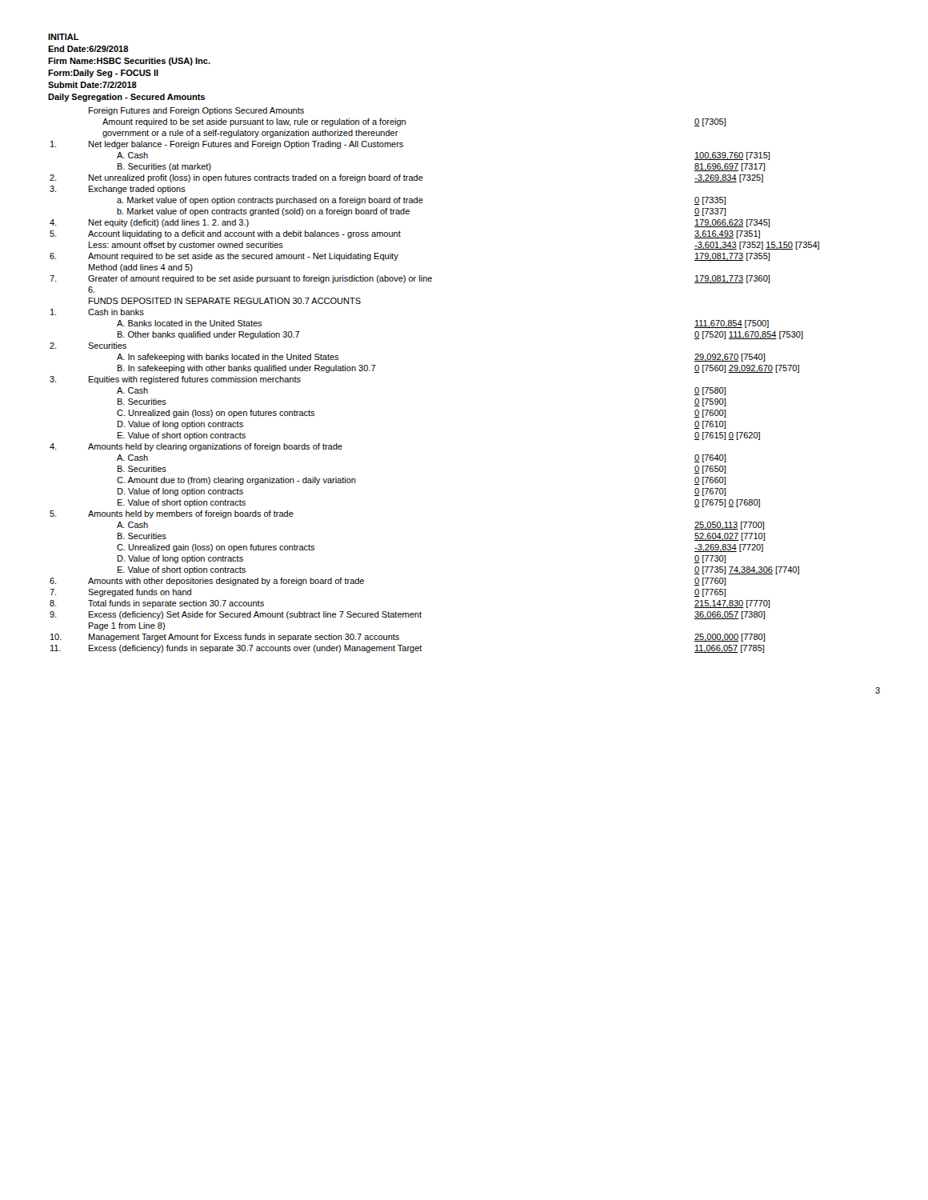INITIAL
End Date:6/29/2018
Firm Name:HSBC Securities (USA) Inc.
Form:Daily Seg - FOCUS II
Submit Date:7/2/2018
Daily Segregation - Secured Amounts
| | Foreign Futures and Foreign Options Secured Amounts | |
| | Amount required to be set aside pursuant to law, rule or regulation of a foreign | 0 [7305] |
| | government or a rule of a self-regulatory organization authorized thereunder | |
| 1. | Net ledger balance - Foreign Futures and Foreign Option Trading - All Customers | |
| | A. Cash | 100,639,760 [7315] |
| | B. Securities (at market) | 81,696,697 [7317] |
| 2. | Net unrealized profit (loss) in open futures contracts traded on a foreign board of trade | -3,269,834 [7325] |
| 3. | Exchange traded options | |
| | a. Market value of open option contracts purchased on a foreign board of trade | 0 [7335] |
| | b. Market value of open contracts granted (sold) on a foreign board of trade | 0 [7337] |
| 4. | Net equity (deficit) (add lines 1. 2. and 3.) | 179,066,623 [7345] |
| 5. | Account liquidating to a deficit and account with a debit balances - gross amount | 3,616,493 [7351] |
| | Less: amount offset by customer owned securities | -3,601,343 [7352] 15,150 [7354] |
| 6. | Amount required to be set aside as the secured amount - Net Liquidating Equity | 179,081,773 [7355] |
| | Method (add lines 4 and 5) | |
| 7. | Greater of amount required to be set aside pursuant to foreign jurisdiction (above) or line | 179,081,773 [7360] |
| | 6. | |
| | FUNDS DEPOSITED IN SEPARATE REGULATION 30.7 ACCOUNTS | |
| 1. | Cash in banks | |
| | A. Banks located in the United States | 111,670,854 [7500] |
| | B. Other banks qualified under Regulation 30.7 | 0 [7520] 111,670,854 [7530] |
| 2. | Securities | |
| | A. In safekeeping with banks located in the United States | 29,092,670 [7540] |
| | B. In safekeeping with other banks qualified under Regulation 30.7 | 0 [7560] 29,092,670 [7570] |
| 3. | Equities with registered futures commission merchants | |
| | A. Cash | 0 [7580] |
| | B. Securities | 0 [7590] |
| | C. Unrealized gain (loss) on open futures contracts | 0 [7600] |
| | D. Value of long option contracts | 0 [7610] |
| | E. Value of short option contracts | 0 [7615] 0 [7620] |
| 4. | Amounts held by clearing organizations of foreign boards of trade | |
| | A. Cash | 0 [7640] |
| | B. Securities | 0 [7650] |
| | C. Amount due to (from) clearing organization - daily variation | 0 [7660] |
| | D. Value of long option contracts | 0 [7670] |
| | E. Value of short option contracts | 0 [7675] 0 [7680] |
| 5. | Amounts held by members of foreign boards of trade | |
| | A. Cash | 25,050,113 [7700] |
| | B. Securities | 52,604,027 [7710] |
| | C. Unrealized gain (loss) on open futures contracts | -3,269,834 [7720] |
| | D. Value of long option contracts | 0 [7730] |
| | E. Value of short option contracts | 0 [7735] 74,384,306 [7740] |
| 6. | Amounts with other depositories designated by a foreign board of trade | 0 [7760] |
| 7. | Segregated funds on hand | 0 [7765] |
| 8. | Total funds in separate section 30.7 accounts | 215,147,830 [7770] |
| 9. | Excess (deficiency) Set Aside for Secured Amount (subtract line 7 Secured Statement | 36,066,057 [7380] |
| | Page 1 from Line 8) | |
| 10. | Management Target Amount for Excess funds in separate section 30.7 accounts | 25,000,000 [7780] |
| 11. | Excess (deficiency) funds in separate 30.7 accounts over (under) Management Target | 11,066,057 [7785] |
3